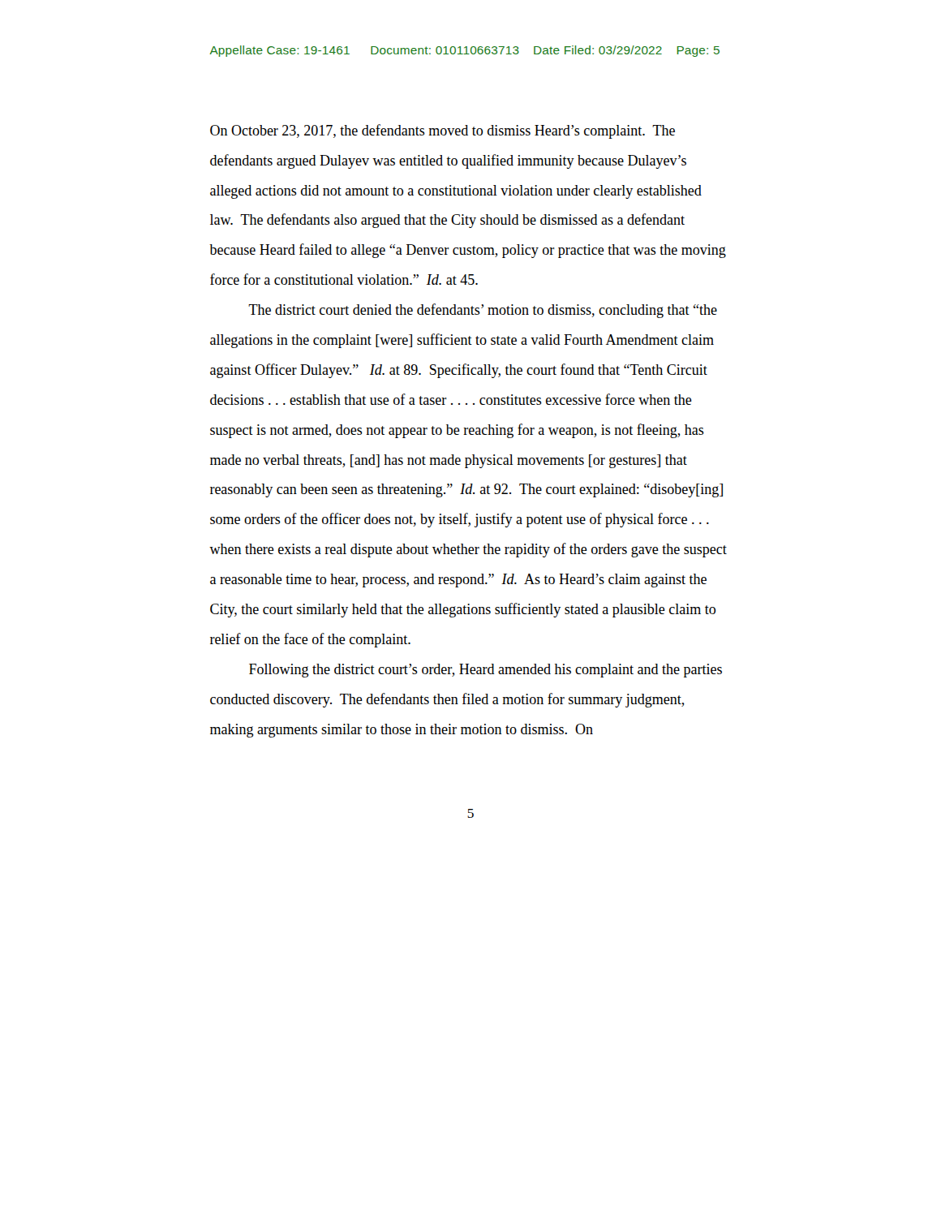Appellate Case: 19-1461 Document: 010110663713 Date Filed: 03/29/2022 Page: 5
On October 23, 2017, the defendants moved to dismiss Heard’s complaint. The defendants argued Dulayev was entitled to qualified immunity because Dulayev’s alleged actions did not amount to a constitutional violation under clearly established law. The defendants also argued that the City should be dismissed as a defendant because Heard failed to allege “a Denver custom, policy or practice that was the moving force for a constitutional violation.” Id. at 45.
The district court denied the defendants’ motion to dismiss, concluding that “the allegations in the complaint [were] sufficient to state a valid Fourth Amendment claim against Officer Dulayev.” Id. at 89. Specifically, the court found that “Tenth Circuit decisions . . . establish that use of a taser . . . . constitutes excessive force when the suspect is not armed, does not appear to be reaching for a weapon, is not fleeing, has made no verbal threats, [and] has not made physical movements [or gestures] that reasonably can been seen as threatening.” Id. at 92. The court explained: “disobey[ing] some orders of the officer does not, by itself, justify a potent use of physical force . . . when there exists a real dispute about whether the rapidity of the orders gave the suspect a reasonable time to hear, process, and respond.” Id. As to Heard’s claim against the City, the court similarly held that the allegations sufficiently stated a plausible claim to relief on the face of the complaint.
Following the district court’s order, Heard amended his complaint and the parties conducted discovery. The defendants then filed a motion for summary judgment, making arguments similar to those in their motion to dismiss. On
5